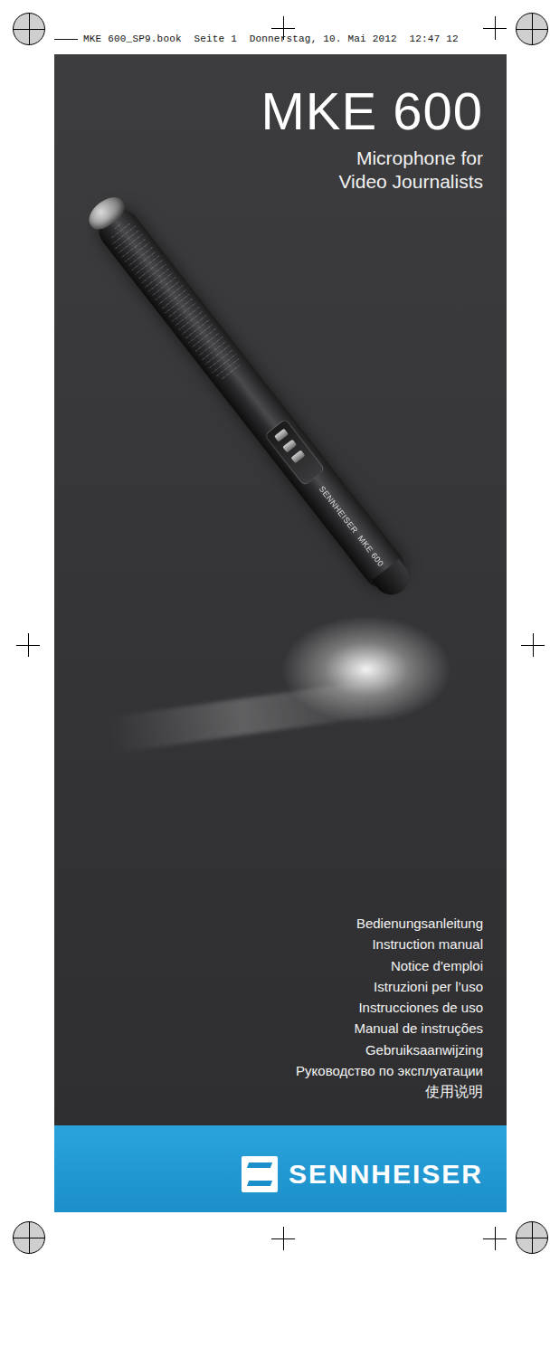MKE 600_SP9.book Seite 1 Donnerstag, 10. Mai 2012 12:47 12
MKE 600
Microphone for Video Journalists
SENNHEISER MKE 600
Bedienungsanleitung
Instruction manual
Notice d'emploi
Istruzioni per l’uso
Instrucciones de uso
Manual de instruções
Gebruiksaanwijzing
Руководство по эксплуатации
使用说明
SENNHEISER